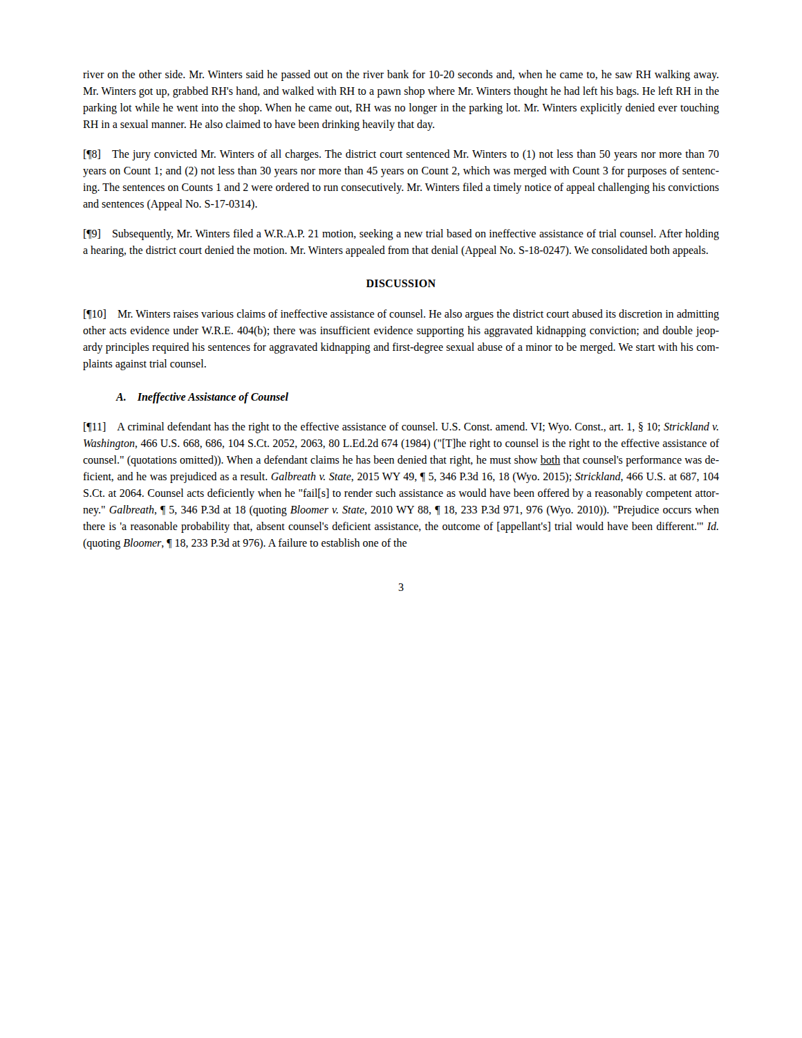river on the other side. Mr. Winters said he passed out on the river bank for 10-20 seconds and, when he came to, he saw RH walking away. Mr. Winters got up, grabbed RH's hand, and walked with RH to a pawn shop where Mr. Winters thought he had left his bags. He left RH in the parking lot while he went into the shop. When he came out, RH was no longer in the parking lot. Mr. Winters explicitly denied ever touching RH in a sexual manner. He also claimed to have been drinking heavily that day.
[¶8] The jury convicted Mr. Winters of all charges. The district court sentenced Mr. Winters to (1) not less than 50 years nor more than 70 years on Count 1; and (2) not less than 30 years nor more than 45 years on Count 2, which was merged with Count 3 for purposes of sentencing. The sentences on Counts 1 and 2 were ordered to run consecutively. Mr. Winters filed a timely notice of appeal challenging his convictions and sentences (Appeal No. S-17-0314).
[¶9] Subsequently, Mr. Winters filed a W.R.A.P. 21 motion, seeking a new trial based on ineffective assistance of trial counsel. After holding a hearing, the district court denied the motion. Mr. Winters appealed from that denial (Appeal No. S-18-0247). We consolidated both appeals.
DISCUSSION
[¶10] Mr. Winters raises various claims of ineffective assistance of counsel. He also argues the district court abused its discretion in admitting other acts evidence under W.R.E. 404(b); there was insufficient evidence supporting his aggravated kidnapping conviction; and double jeopardy principles required his sentences for aggravated kidnapping and first-degree sexual abuse of a minor to be merged. We start with his complaints against trial counsel.
A. Ineffective Assistance of Counsel
[¶11] A criminal defendant has the right to the effective assistance of counsel. U.S. Const. amend. VI; Wyo. Const., art. 1, § 10; Strickland v. Washington, 466 U.S. 668, 686, 104 S.Ct. 2052, 2063, 80 L.Ed.2d 674 (1984) ("[T]he right to counsel is the right to the effective assistance of counsel." (quotations omitted)). When a defendant claims he has been denied that right, he must show both that counsel's performance was deficient, and he was prejudiced as a result. Galbreath v. State, 2015 WY 49, ¶ 5, 346 P.3d 16, 18 (Wyo. 2015); Strickland, 466 U.S. at 687, 104 S.Ct. at 2064. Counsel acts deficiently when he "fail[s] to render such assistance as would have been offered by a reasonably competent attorney." Galbreath, ¶ 5, 346 P.3d at 18 (quoting Bloomer v. State, 2010 WY 88, ¶ 18, 233 P.3d 971, 976 (Wyo. 2010)). "Prejudice occurs when there is 'a reasonable probability that, absent counsel's deficient assistance, the outcome of [appellant's] trial would have been different.'" Id. (quoting Bloomer, ¶ 18, 233 P.3d at 976). A failure to establish one of the
3